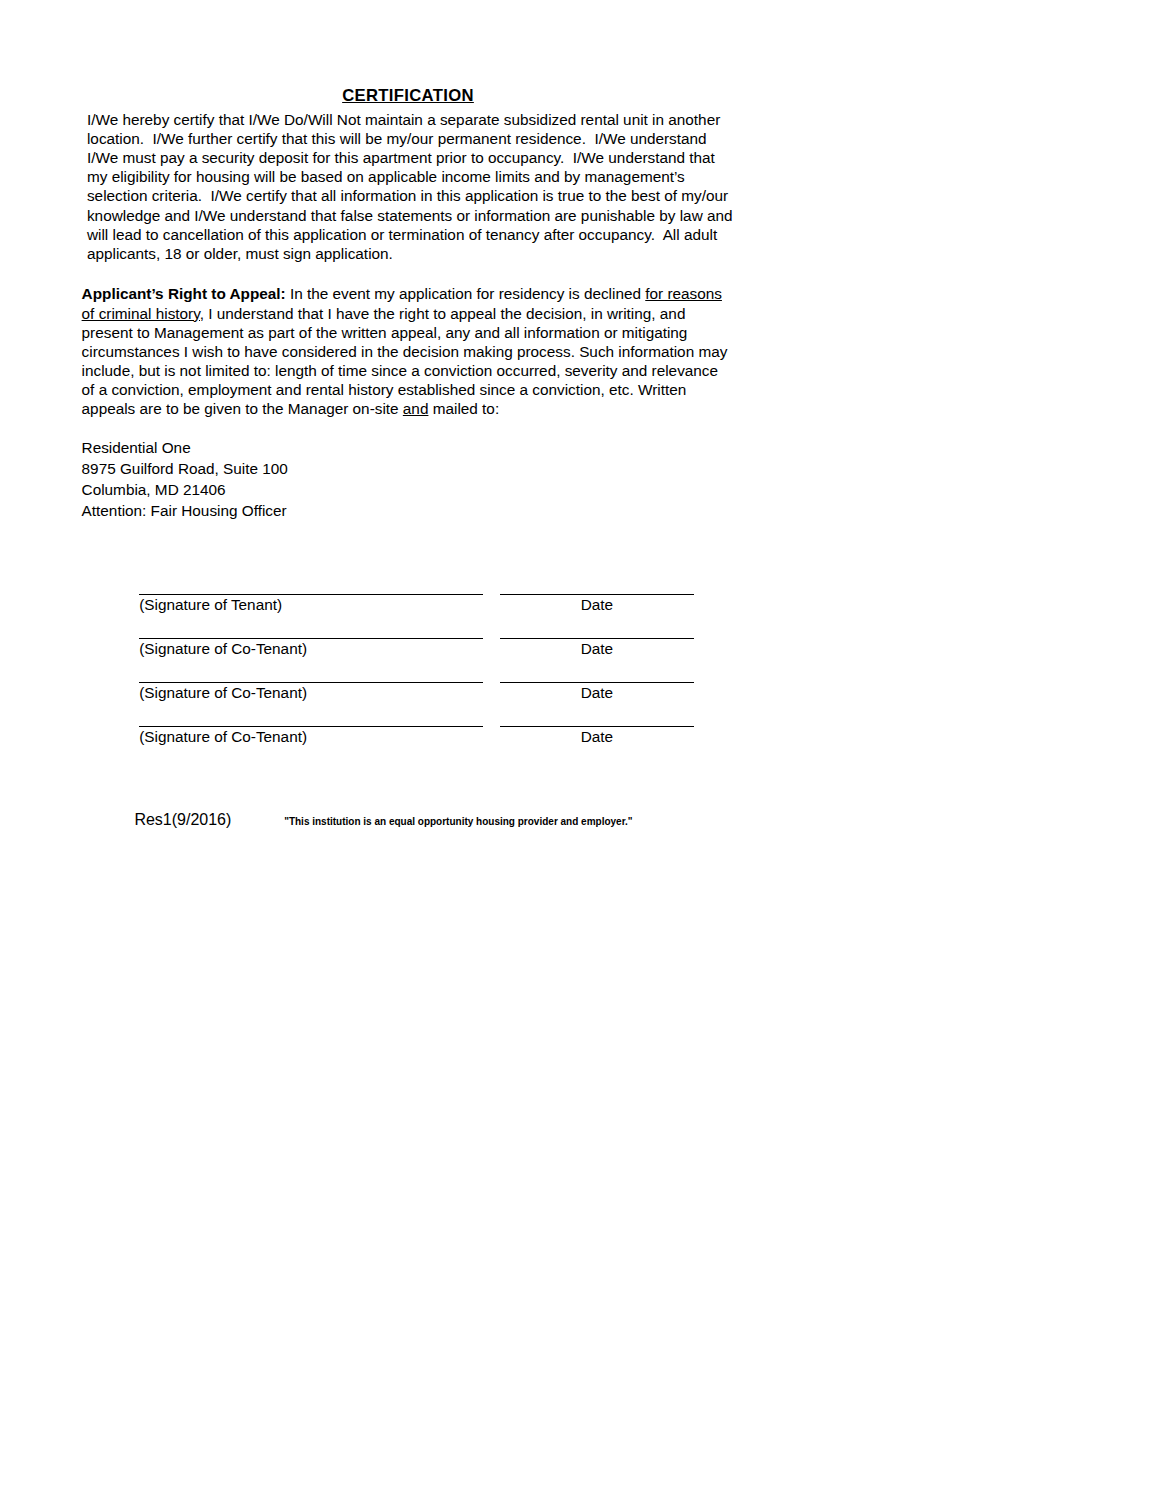CERTIFICATION
I/We hereby certify that I/We Do/Will Not maintain a separate subsidized rental unit in another location. I/We further certify that this will be my/our permanent residence. I/We understand I/We must pay a security deposit for this apartment prior to occupancy. I/We understand that my eligibility for housing will be based on applicable income limits and by management’s selection criteria. I/We certify that all information in this application is true to the best of my/our knowledge and I/We understand that false statements or information are punishable by law and will lead to cancellation of this application or termination of tenancy after occupancy. All adult applicants, 18 or older, must sign application.
Applicant’s Right to Appeal: In the event my application for residency is declined for reasons of criminal history, I understand that I have the right to appeal the decision, in writing, and present to Management as part of the written appeal, any and all information or mitigating circumstances I wish to have considered in the decision making process. Such information may include, but is not limited to: length of time since a conviction occurred, severity and relevance of a conviction, employment and rental history established since a conviction, etc. Written appeals are to be given to the Manager on-site and mailed to:
Residential One
8975 Guilford Road, Suite 100
Columbia, MD 21406
Attention: Fair Housing Officer
| (Signature of Tenant) | | Date |
| (Signature of Co-Tenant) | | Date |
| (Signature of Co-Tenant) | | Date |
| (Signature of Co-Tenant) | | Date |
Res1(9/2016) "This institution is an equal opportunity housing provider and employer."